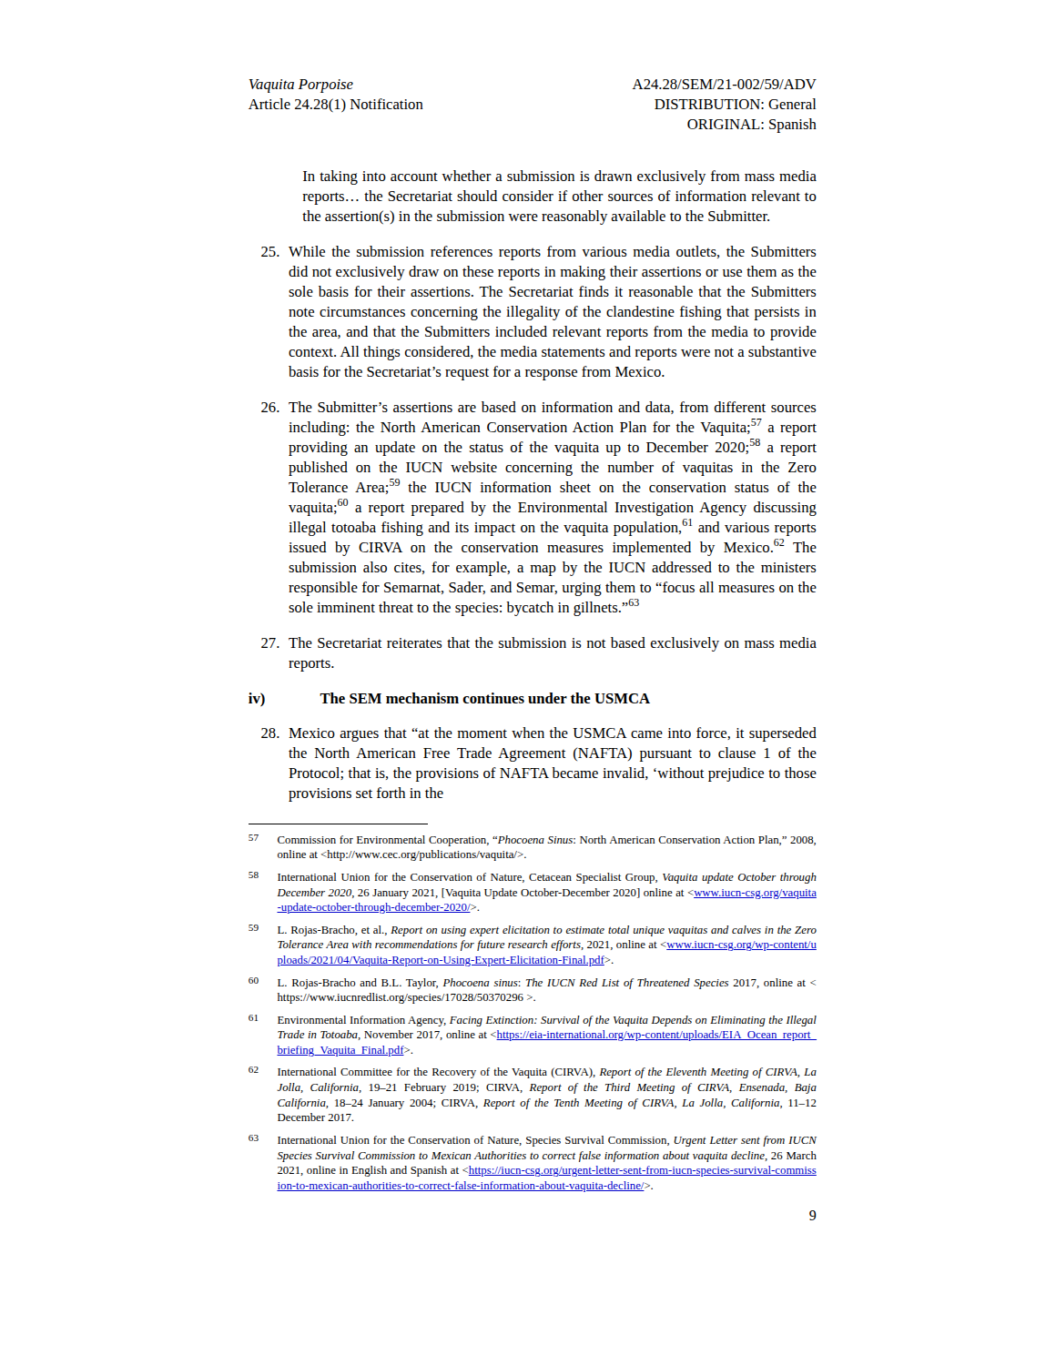| Vaquita Porpoise | A24.28/SEM/21-002/59/ADV |
| Article 24.28(1) Notification | DISTRIBUTION: General |
| | ORIGINAL: Spanish |
In taking into account whether a submission is drawn exclusively from mass media reports… the Secretariat should consider if other sources of information relevant to the assertion(s) in the submission were reasonably available to the Submitter.
25. While the submission references reports from various media outlets, the Submitters did not exclusively draw on these reports in making their assertions or use them as the sole basis for their assertions. The Secretariat finds it reasonable that the Submitters note circumstances concerning the illegality of the clandestine fishing that persists in the area, and that the Submitters included relevant reports from the media to provide context. All things considered, the media statements and reports were not a substantive basis for the Secretariat’s request for a response from Mexico.
26. The Submitter’s assertions are based on information and data, from different sources including: the North American Conservation Action Plan for the Vaquita;57 a report providing an update on the status of the vaquita up to December 2020;58 a report published on the IUCN website concerning the number of vaquitas in the Zero Tolerance Area;59 the IUCN information sheet on the conservation status of the vaquita;60 a report prepared by the Environmental Investigation Agency discussing illegal totoaba fishing and its impact on the vaquita population,61 and various reports issued by CIRVA on the conservation measures implemented by Mexico.62 The submission also cites, for example, a map by the IUCN addressed to the ministers responsible for Semarnat, Sader, and Semar, urging them to “focus all measures on the sole imminent threat to the species: bycatch in gillnets.”63
27. The Secretariat reiterates that the submission is not based exclusively on mass media reports.
iv) The SEM mechanism continues under the USMCA
28. Mexico argues that “at the moment when the USMCA came into force, it superseded the North American Free Trade Agreement (NAFTA) pursuant to clause 1 of the Protocol; that is, the provisions of NAFTA became invalid, ‘without prejudice to those provisions set forth in the
57 Commission for Environmental Cooperation, “Phocoena Sinus: North American Conservation Action Plan,” 2008, online at <http://www.cec.org/publications/vaquita/>.
58 International Union for the Conservation of Nature, Cetacean Specialist Group, Vaquita update October through December 2020, 26 January 2021, [Vaquita Update October-December 2020] online at <www.iucn-csg.org/vaquita-update-october-through-december-2020/>.
59 L. Rojas-Bracho, et al., Report on using expert elicitation to estimate total unique vaquitas and calves in the Zero Tolerance Area with recommendations for future research efforts, 2021, online at <www.iucn-csg.org/wp-content/uploads/2021/04/Vaquita-Report-on-Using-Expert-Elicitation-Final.pdf>.
60 L. Rojas-Bracho and B.L. Taylor, Phocoena sinus: The IUCN Red List of Threatened Species 2017, online at < https://www.iucnredlist.org/species/17028/50370296 >.
61 Environmental Information Agency, Facing Extinction: Survival of the Vaquita Depends on Eliminating the Illegal Trade in Totoaba, November 2017, online at <https://eia-international.org/wp-content/uploads/EIA_Ocean_report_briefing_Vaquita_Final.pdf>.
62 International Committee for the Recovery of the Vaquita (CIRVA), Report of the Eleventh Meeting of CIRVA, La Jolla, California, 19–21 February 2019; CIRVA, Report of the Third Meeting of CIRVA, Ensenada, Baja California, 18–24 January 2004; CIRVA, Report of the Tenth Meeting of CIRVA, La Jolla, California, 11–12 December 2017.
63 International Union for the Conservation of Nature, Species Survival Commission, Urgent Letter sent from IUCN Species Survival Commission to Mexican Authorities to correct false information about vaquita decline, 26 March 2021, online in English and Spanish at <https://iucn-csg.org/urgent-letter-sent-from-iucn-species-survival-commission-to-mexican-authorities-to-correct-false-information-about-vaquita-decline/>.
9